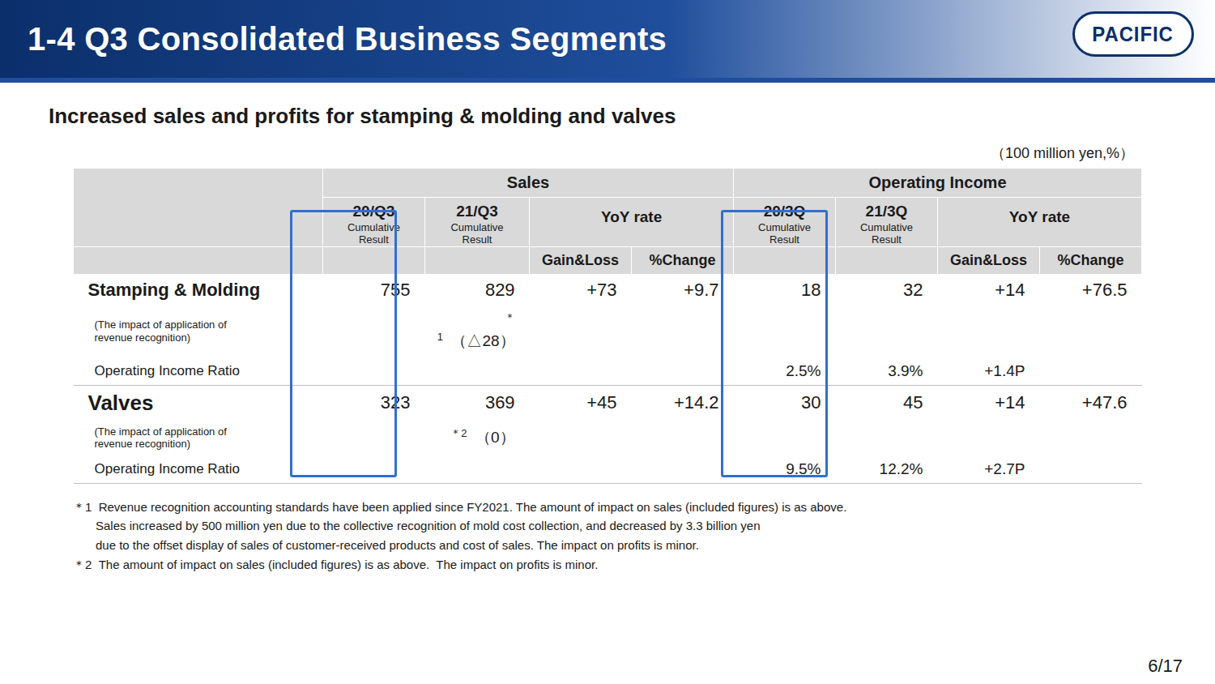1-4 Q3 Consolidated Business Segments
PACIFIC
Increased sales and profits for stamping & molding and valves
（100 million yen,%）
| | Sales | Operating Income |
| --- | --- | --- |
| 20/Q3 Cumulative Result | 21/Q3 Cumulative Result | YoY rate | 20/3Q Cumulative Result | 21/3Q Cumulative Result | YoY rate |
| | | | Gain&Loss | %Change | | | Gain&Loss | %Change |
| Stamping & Molding | 755 | 829 | +73 | +9.7 | 18 | 32 | +14 | +76.5 |
| (The impact of application of revenue recognition) | | ＊1 （△28） | | | | | | |
| Operating Income Ratio | | | | | 2.5% | 3.9% | +1.4P | |
| Valves | 323 | 369 | +45 | +14.2 | 30 | 45 | +14 | +47.6 |
| (The impact of application of revenue recognition) | | ＊2 （0） | | | | | | |
| Operating Income Ratio | | | | | 9.5% | 12.2% | +2.7P | |
＊1 Revenue recognition accounting standards have been applied since FY2021. The amount of impact on sales (included figures) is as above.
Sales increased by 500 million yen due to the collective recognition of mold cost collection, and decreased by 3.3 billion yen
due to the offset display of sales of customer-received products and cost of sales. The impact on profits is minor.
＊2 The amount of impact on sales (included figures) is as above. The impact on profits is minor.
6/17